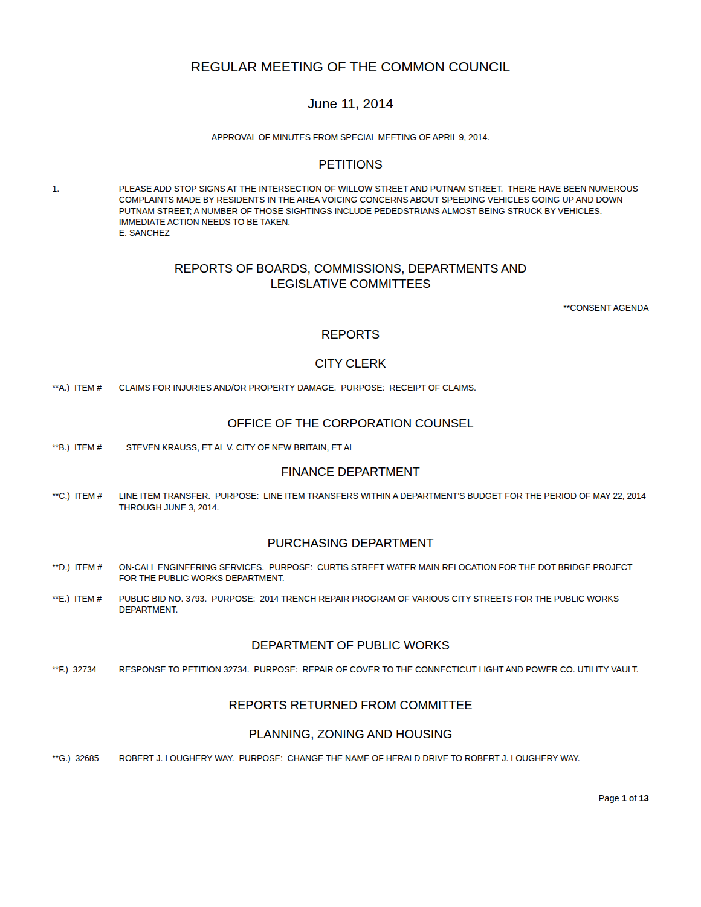REGULAR MEETING OF THE COMMON COUNCIL
June 11, 2014
APPROVAL OF MINUTES FROM SPECIAL MEETING OF APRIL 9, 2014.
PETITIONS
| 1. | PLEASE ADD STOP SIGNS AT THE INTERSECTION OF WILLOW STREET AND PUTNAM STREET. THERE HAVE BEEN NUMEROUS COMPLAINTS MADE BY RESIDENTS IN THE AREA VOICING CONCERNS ABOUT SPEEDING VEHICLES GOING UP AND DOWN PUTNAM STREET; A NUMBER OF THOSE SIGHTINGS INCLUDE PEDEDSTRIANS ALMOST BEING STRUCK BY VEHICLES. IMMEDIATE ACTION NEEDS TO BE TAKEN. E. SANCHEZ |
REPORTS OF BOARDS, COMMISSIONS, DEPARTMENTS AND
LEGISLATIVE COMMITTEES
**CONSENT AGENDA
REPORTS
CITY CLERK
| **A.) ITEM # | CLAIMS FOR INJURIES AND/OR PROPERTY DAMAGE. PURPOSE: RECEIPT OF CLAIMS. |
OFFICE OF THE CORPORATION COUNSEL
| **B.) ITEM # | STEVEN KRAUSS, ET AL V. CITY OF NEW BRITAIN, ET AL |
FINANCE DEPARTMENT
| **C.) ITEM # | LINE ITEM TRANSFER. PURPOSE: LINE ITEM TRANSFERS WITHIN A DEPARTMENT'S BUDGET FOR THE PERIOD OF MAY 22, 2014 THROUGH JUNE 3, 2014. |
PURCHASING DEPARTMENT
| **D.) ITEM # | ON-CALL ENGINEERING SERVICES. PURPOSE: CURTIS STREET WATER MAIN RELOCATION FOR THE DOT BRIDGE PROJECT FOR THE PUBLIC WORKS DEPARTMENT. |
| **E.) ITEM # | PUBLIC BID NO. 3793. PURPOSE: 2014 TRENCH REPAIR PROGRAM OF VARIOUS CITY STREETS FOR THE PUBLIC WORKS DEPARTMENT. |
DEPARTMENT OF PUBLIC WORKS
| **F.) 32734 | RESPONSE TO PETITION 32734. PURPOSE: REPAIR OF COVER TO THE CONNECTICUT LIGHT AND POWER CO. UTILITY VAULT. |
REPORTS RETURNED FROM COMMITTEE
PLANNING, ZONING AND HOUSING
| **G.) 32685 | ROBERT J. LOUGHERY WAY. PURPOSE: CHANGE THE NAME OF HERALD DRIVE TO ROBERT J. LOUGHERY WAY. |
Page 1 of 13